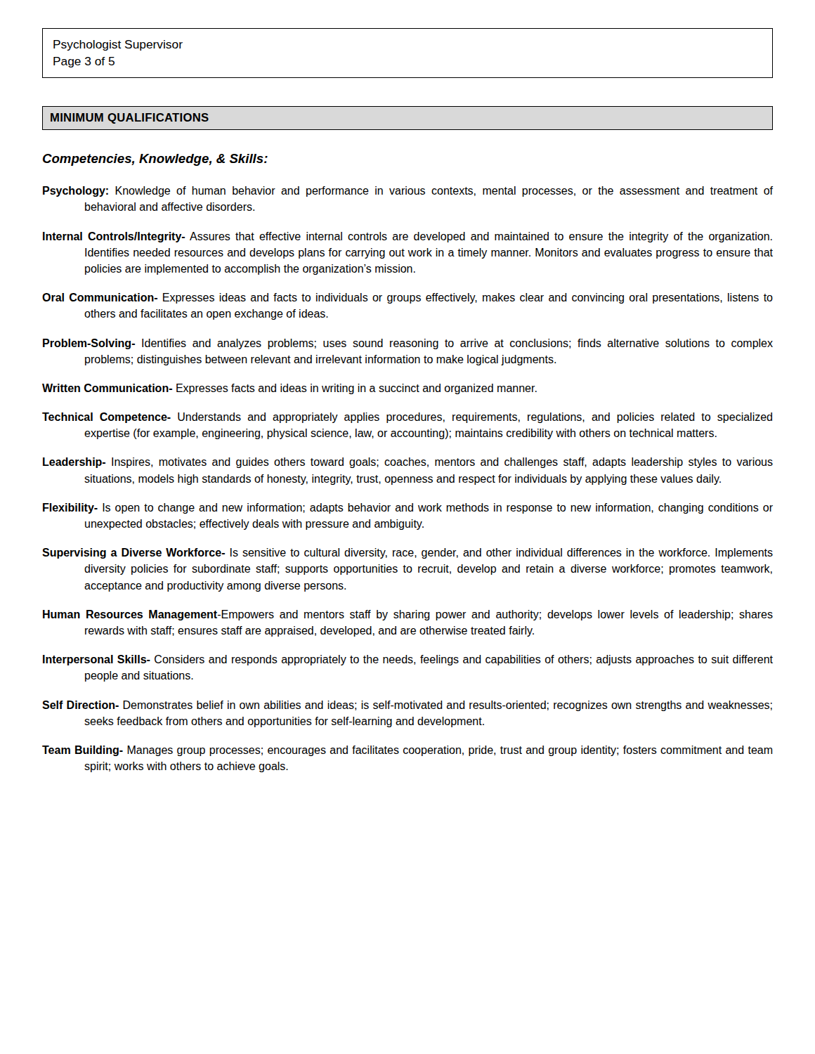Psychologist Supervisor
Page 3 of 5
MINIMUM QUALIFICATIONS
Competencies, Knowledge, & Skills:
Psychology: Knowledge of human behavior and performance in various contexts, mental processes, or the assessment and treatment of behavioral and affective disorders.
Internal Controls/Integrity- Assures that effective internal controls are developed and maintained to ensure the integrity of the organization. Identifies needed resources and develops plans for carrying out work in a timely manner. Monitors and evaluates progress to ensure that policies are implemented to accomplish the organization’s mission.
Oral Communication- Expresses ideas and facts to individuals or groups effectively, makes clear and convincing oral presentations, listens to others and facilitates an open exchange of ideas.
Problem-Solving- Identifies and analyzes problems; uses sound reasoning to arrive at conclusions; finds alternative solutions to complex problems; distinguishes between relevant and irrelevant information to make logical judgments.
Written Communication- Expresses facts and ideas in writing in a succinct and organized manner.
Technical Competence- Understands and appropriately applies procedures, requirements, regulations, and policies related to specialized expertise (for example, engineering, physical science, law, or accounting); maintains credibility with others on technical matters.
Leadership- Inspires, motivates and guides others toward goals; coaches, mentors and challenges staff, adapts leadership styles to various situations, models high standards of honesty, integrity, trust, openness and respect for individuals by applying these values daily.
Flexibility- Is open to change and new information; adapts behavior and work methods in response to new information, changing conditions or unexpected obstacles; effectively deals with pressure and ambiguity.
Supervising a Diverse Workforce- Is sensitive to cultural diversity, race, gender, and other individual differences in the workforce. Implements diversity policies for subordinate staff; supports opportunities to recruit, develop and retain a diverse workforce; promotes teamwork, acceptance and productivity among diverse persons.
Human Resources Management-Empowers and mentors staff by sharing power and authority; develops lower levels of leadership; shares rewards with staff; ensures staff are appraised, developed, and are otherwise treated fairly.
Interpersonal Skills- Considers and responds appropriately to the needs, feelings and capabilities of others; adjusts approaches to suit different people and situations.
Self Direction- Demonstrates belief in own abilities and ideas; is self-motivated and results-oriented; recognizes own strengths and weaknesses; seeks feedback from others and opportunities for self-learning and development.
Team Building- Manages group processes; encourages and facilitates cooperation, pride, trust and group identity; fosters commitment and team spirit; works with others to achieve goals.